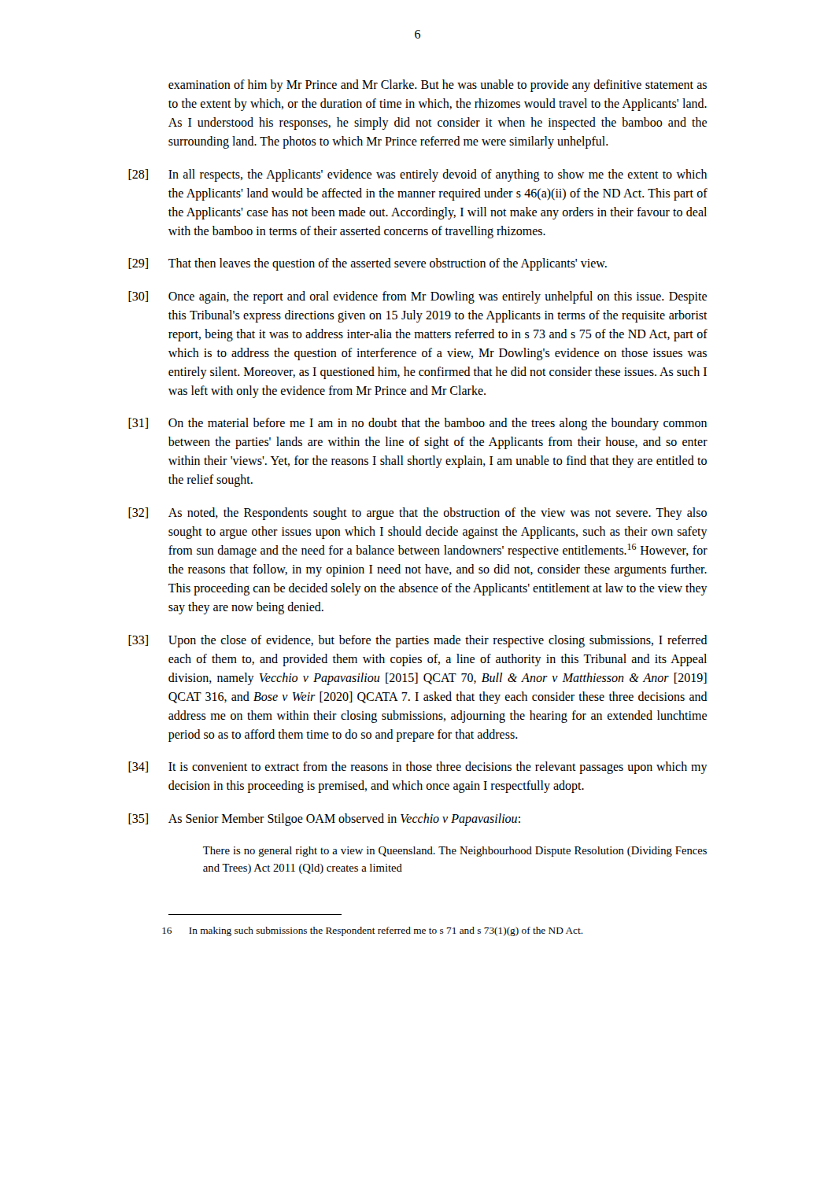6
examination of him by Mr Prince and Mr Clarke. But he was unable to provide any definitive statement as to the extent by which, or the duration of time in which, the rhizomes would travel to the Applicants' land. As I understood his responses, he simply did not consider it when he inspected the bamboo and the surrounding land. The photos to which Mr Prince referred me were similarly unhelpful.
[28]
In all respects, the Applicants' evidence was entirely devoid of anything to show me the extent to which the Applicants' land would be affected in the manner required under s 46(a)(ii) of the ND Act. This part of the Applicants' case has not been made out. Accordingly, I will not make any orders in their favour to deal with the bamboo in terms of their asserted concerns of travelling rhizomes.
[29]
That then leaves the question of the asserted severe obstruction of the Applicants' view.
[30]
Once again, the report and oral evidence from Mr Dowling was entirely unhelpful on this issue. Despite this Tribunal's express directions given on 15 July 2019 to the Applicants in terms of the requisite arborist report, being that it was to address inter-alia the matters referred to in s 73 and s 75 of the ND Act, part of which is to address the question of interference of a view, Mr Dowling's evidence on those issues was entirely silent. Moreover, as I questioned him, he confirmed that he did not consider these issues. As such I was left with only the evidence from Mr Prince and Mr Clarke.
[31]
On the material before me I am in no doubt that the bamboo and the trees along the boundary common between the parties' lands are within the line of sight of the Applicants from their house, and so enter within their 'views'. Yet, for the reasons I shall shortly explain, I am unable to find that they are entitled to the relief sought.
[32]
As noted, the Respondents sought to argue that the obstruction of the view was not severe. They also sought to argue other issues upon which I should decide against the Applicants, such as their own safety from sun damage and the need for a balance between landowners' respective entitlements.16 However, for the reasons that follow, in my opinion I need not have, and so did not, consider these arguments further. This proceeding can be decided solely on the absence of the Applicants' entitlement at law to the view they say they are now being denied.
[33]
Upon the close of evidence, but before the parties made their respective closing submissions, I referred each of them to, and provided them with copies of, a line of authority in this Tribunal and its Appeal division, namely Vecchio v Papavasiliou [2015] QCAT 70, Bull & Anor v Matthiesson & Anor [2019] QCAT 316, and Bose v Weir [2020] QCATA 7. I asked that they each consider these three decisions and address me on them within their closing submissions, adjourning the hearing for an extended lunchtime period so as to afford them time to do so and prepare for that address.
[34]
It is convenient to extract from the reasons in those three decisions the relevant passages upon which my decision in this proceeding is premised, and which once again I respectfully adopt.
[35]
As Senior Member Stilgoe OAM observed in Vecchio v Papavasiliou:
There is no general right to a view in Queensland. The Neighbourhood Dispute Resolution (Dividing Fences and Trees) Act 2011 (Qld) creates a limited
16
In making such submissions the Respondent referred me to s 71 and s 73(1)(g) of the ND Act.